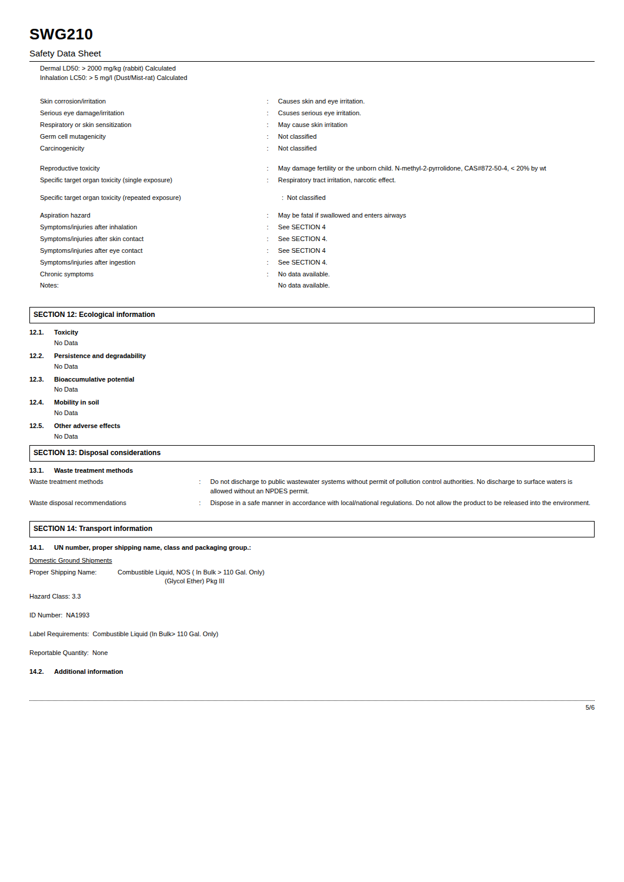SWG210
Safety Data Sheet
Dermal LD50: > 2000 mg/kg (rabbit) Calculated
Inhalation LC50: > 5 mg/l (Dust/Mist-rat) Calculated
| Skin corrosion/irritation | : | Causes skin and eye irritation. |
| Serious eye damage/irritation | : | Csuses serious eye irritation. |
| Respiratory or skin sensitization | : | May cause skin irritation |
| Germ cell mutagenicity | : | Not classified |
| Carcinogenicity | : | Not classified |
| Reproductive toxicity | : | May damage fertility or the unborn child. N-methyl-2-pyrrolidone, CAS#872-50-4, < 20% by wt |
| Specific target organ toxicity (single exposure) | : | Respiratory tract irritation, narcotic effect. |
| Specific target organ toxicity (repeated exposure) | | : Not classified |
| Aspiration hazard | : | May be fatal if swallowed and enters airways |
| Symptoms/injuries after inhalation | : | See SECTION 4 |
| Symptoms/injuries after skin contact | : | See SECTION 4. |
| Symptoms/injuries after eye contact | : | See SECTION 4 |
| Symptoms/injuries after ingestion | : | See SECTION 4. |
| Chronic symptoms | : | No data available. |
| Notes: | | No data available. |
SECTION 12: Ecological information
12.1. Toxicity
No Data
12.2. Persistence and degradability
No Data
12.3. Bioaccumulative potential
No Data
12.4. Mobility in soil
No Data
12.5. Other adverse effects
No Data
SECTION 13: Disposal considerations
13.1. Waste treatment methods
| Waste treatment methods | : | Do not discharge to public wastewater systems without permit of pollution control authorities. No discharge to surface waters is allowed without an NPDES permit. |
| Waste disposal recommendations | : | Dispose in a safe manner in accordance with local/national regulations. Do not allow the product to be released into the environment. |
SECTION 14: Transport information
14.1. UN number, proper shipping name, class and packaging group.:
Domestic Ground Shipments
Proper Shipping Name: Combustible Liquid, NOS ( In Bulk > 110 Gal. Only)
(Glycol Ether) Pkg III
Hazard Class: 3.3
ID Number: NA1993
Label Requirements: Combustible Liquid (In Bulk> 110 Gal. Only)
Reportable Quantity: None
14.2. Additional information
5/6